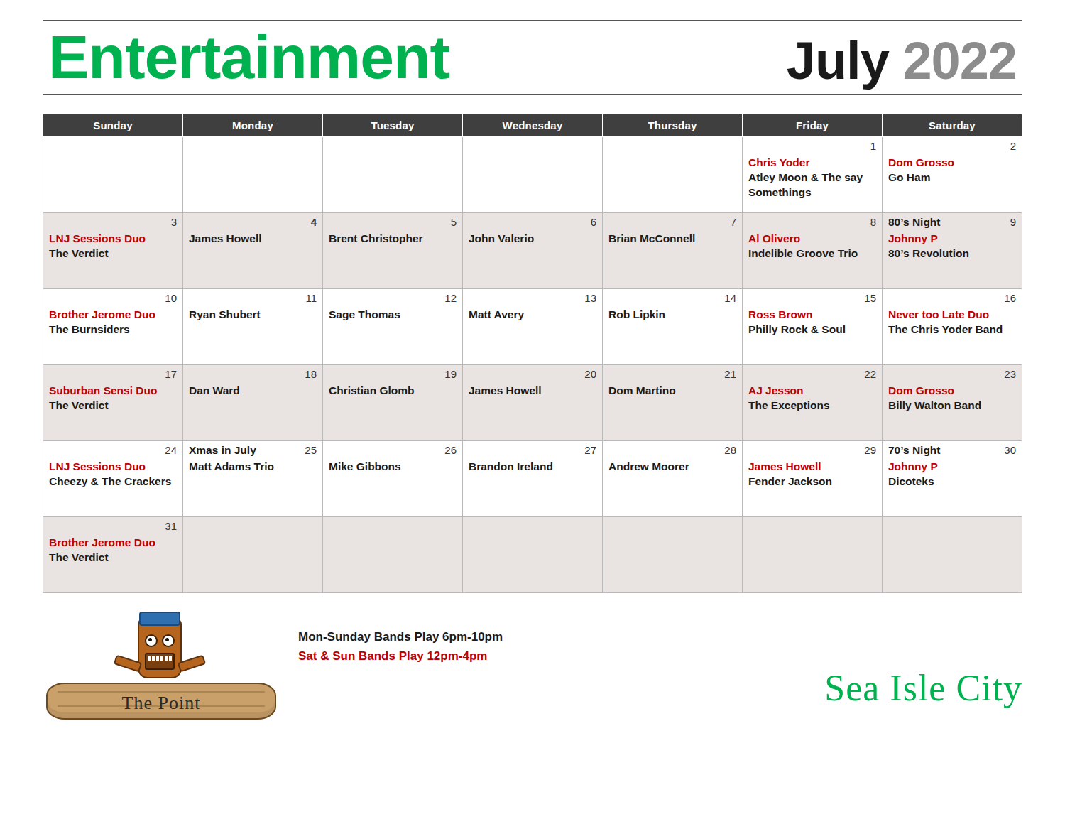Entertainment
July 2022
| Sunday | Monday | Tuesday | Wednesday | Thursday | Friday | Saturday |
| --- | --- | --- | --- | --- | --- | --- |
| | | | | | 1 Chris Yoder Atley Moon & The say Somethings | 2 Dom Grosso Go Ham |
| 3 LNJ Sessions Duo The Verdict | 4 James Howell | 5 Brent Christopher | 6 John Valerio | 7 Brian McConnell | 8 Al Olivero Indelible Groove Trio | 80’s Night 9 Johnny P 80’s Revolution |
| 10 Brother Jerome Duo The Burnsiders | 11 Ryan Shubert | 12 Sage Thomas | 13 Matt Avery | 14 Rob Lipkin | 15 Ross Brown Philly Rock & Soul | 16 Never too Late Duo The Chris Yoder Band |
| 17 Suburban Sensi Duo The Verdict | 18 Dan Ward | 19 Christian Glomb | 20 James Howell | 21 Dom Martino | 22 AJ Jesson The Exceptions | 23 Dom Grosso Billy Walton Band |
| 24 LNJ Sessions Duo Cheezy & The Crackers | Xmas in July 25 Matt Adams Trio | 26 Mike Gibbons | 27 Brandon Ireland | 28 Andrew Moorer | 29 James Howell Fender Jackson | 70’s Night 30 Johnny P Dicoteks |
| 31 Brother Jerome Duo The Verdict | | | | | | |
The Point
Mon-Sunday Bands Play 6pm-10pm
Sat & Sun Bands Play 12pm-4pm
Sea Isle City